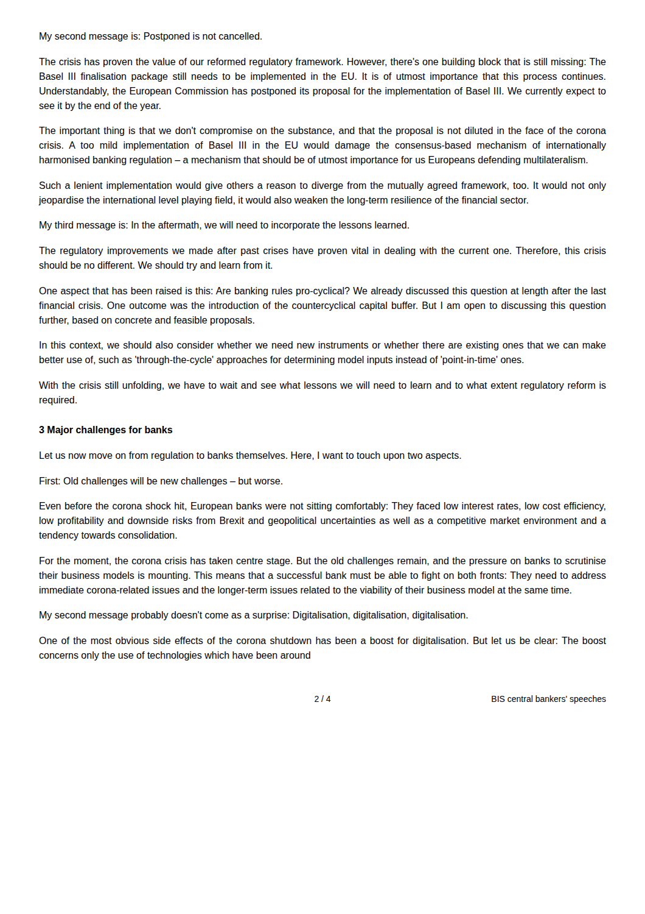My second message is: Postponed is not cancelled.
The crisis has proven the value of our reformed regulatory framework. However, there's one building block that is still missing: The Basel III finalisation package still needs to be implemented in the EU. It is of utmost importance that this process continues. Understandably, the European Commission has postponed its proposal for the implementation of Basel III. We currently expect to see it by the end of the year.
The important thing is that we don't compromise on the substance, and that the proposal is not diluted in the face of the corona crisis. A too mild implementation of Basel III in the EU would damage the consensus-based mechanism of internationally harmonised banking regulation – a mechanism that should be of utmost importance for us Europeans defending multilateralism.
Such a lenient implementation would give others a reason to diverge from the mutually agreed framework, too. It would not only jeopardise the international level playing field, it would also weaken the long-term resilience of the financial sector.
My third message is: In the aftermath, we will need to incorporate the lessons learned.
The regulatory improvements we made after past crises have proven vital in dealing with the current one. Therefore, this crisis should be no different. We should try and learn from it.
One aspect that has been raised is this: Are banking rules pro-cyclical? We already discussed this question at length after the last financial crisis. One outcome was the introduction of the countercyclical capital buffer. But I am open to discussing this question further, based on concrete and feasible proposals.
In this context, we should also consider whether we need new instruments or whether there are existing ones that we can make better use of, such as 'through-the-cycle' approaches for determining model inputs instead of 'point-in-time' ones.
With the crisis still unfolding, we have to wait and see what lessons we will need to learn and to what extent regulatory reform is required.
3 Major challenges for banks
Let us now move on from regulation to banks themselves. Here, I want to touch upon two aspects.
First: Old challenges will be new challenges – but worse.
Even before the corona shock hit, European banks were not sitting comfortably: They faced low interest rates, low cost efficiency, low profitability and downside risks from Brexit and geopolitical uncertainties as well as a competitive market environment and a tendency towards consolidation.
For the moment, the corona crisis has taken centre stage. But the old challenges remain, and the pressure on banks to scrutinise their business models is mounting. This means that a successful bank must be able to fight on both fronts: They need to address immediate corona-related issues and the longer-term issues related to the viability of their business model at the same time.
My second message probably doesn't come as a surprise: Digitalisation, digitalisation, digitalisation.
One of the most obvious side effects of the corona shutdown has been a boost for digitalisation. But let us be clear: The boost concerns only the use of technologies which have been around
2 / 4 BIS central bankers' speeches